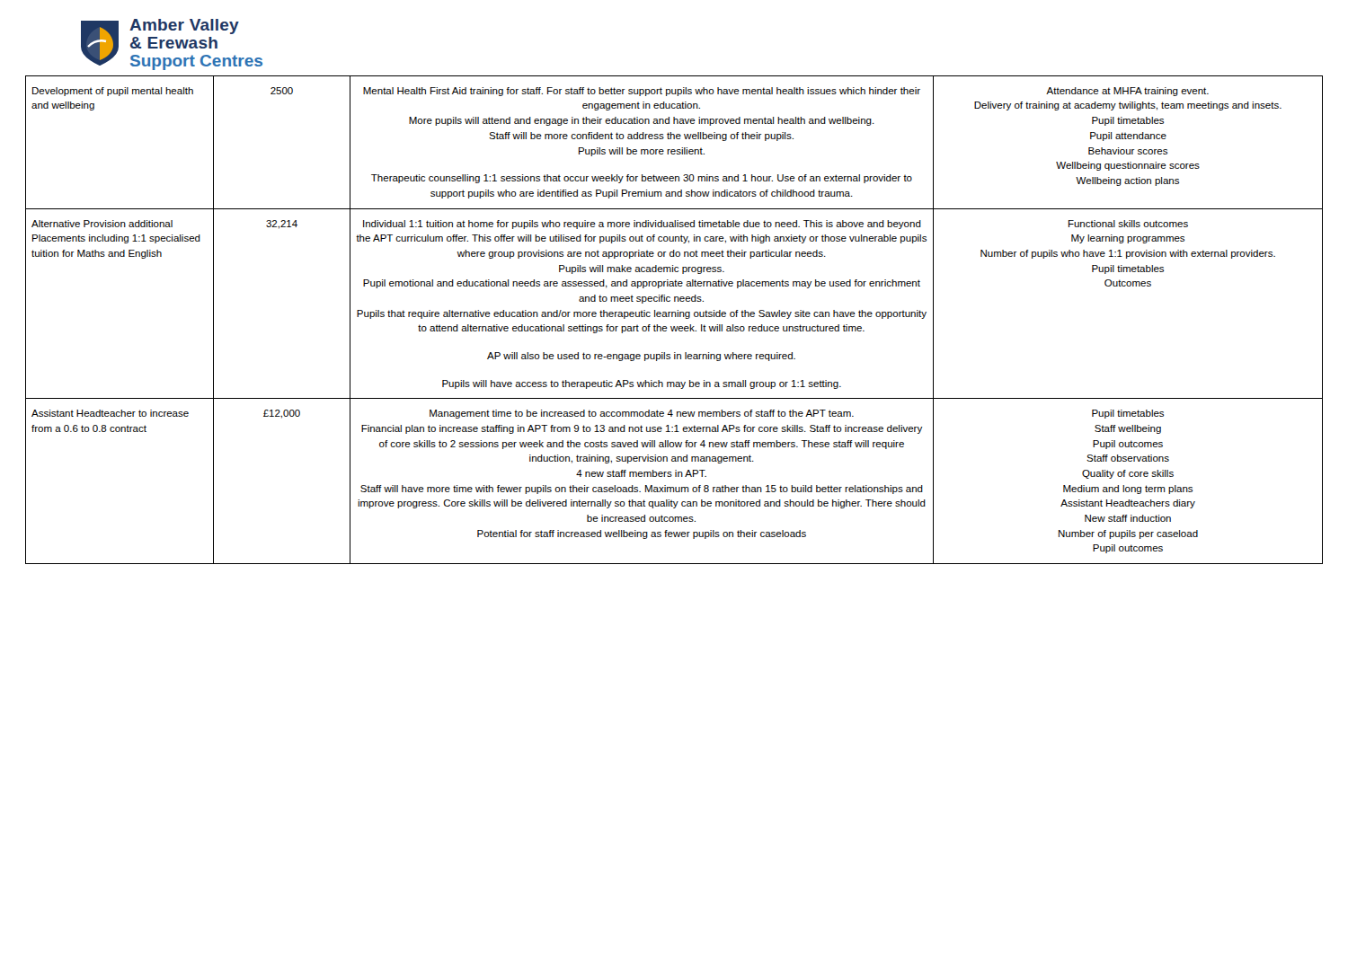Amber Valley
& Erewash
Support Centres
| Development of pupil mental health and wellbeing | 2500 | Mental Health First Aid training for staff. For staff to better support pupils who have mental health issues which hinder their engagement in education. More pupils will attend and engage in their education and have improved mental health and wellbeing. Staff will be more confident to address the wellbeing of their pupils. Pupils will be more resilient. Therapeutic counselling 1:1 sessions that occur weekly for between 30 mins and 1 hour. Use of an external provider to support pupils who are identified as Pupil Premium and show indicators of childhood trauma. | Attendance at MHFA training event. Delivery of training at academy twilights, team meetings and insets. Pupil timetables Pupil attendance Behaviour scores Wellbeing questionnaire scores Wellbeing action plans |
| Alternative Provision additional Placements including 1:1 specialised tuition for Maths and English | 32,214 | Individual 1:1 tuition at home for pupils who require a more individualised timetable due to need. This is above and beyond the APT curriculum offer. This offer will be utilised for pupils out of county, in care, with high anxiety or those vulnerable pupils where group provisions are not appropriate or do not meet their particular needs. Pupils will make academic progress. Pupil emotional and educational needs are assessed, and appropriate alternative placements may be used for enrichment and to meet specific needs. Pupils that require alternative education and/or more therapeutic learning outside of the Sawley site can have the opportunity to attend alternative educational settings for part of the week. It will also reduce unstructured time. AP will also be used to re-engage pupils in learning where required. Pupils will have access to therapeutic APs which may be in a small group or 1:1 setting. | Functional skills outcomes My learning programmes Number of pupils who have 1:1 provision with external providers. Pupil timetables Outcomes |
| Assistant Headteacher to increase from a 0.6 to 0.8 contract | £12,000 | Management time to be increased to accommodate 4 new members of staff to the APT team. Financial plan to increase staffing in APT from 9 to 13 and not use 1:1 external APs for core skills. Staff to increase delivery of core skills to 2 sessions per week and the costs saved will allow for 4 new staff members. These staff will require induction, training, supervision and management. 4 new staff members in APT. Staff will have more time with fewer pupils on their caseloads. Maximum of 8 rather than 15 to build better relationships and improve progress. Core skills will be delivered internally so that quality can be monitored and should be higher. There should be increased outcomes. Potential for staff increased wellbeing as fewer pupils on their caseloads | Pupil timetables Staff wellbeing Pupil outcomes Staff observations Quality of core skills Medium and long term plans Assistant Headteachers diary New staff induction Number of pupils per caseload Pupil outcomes |